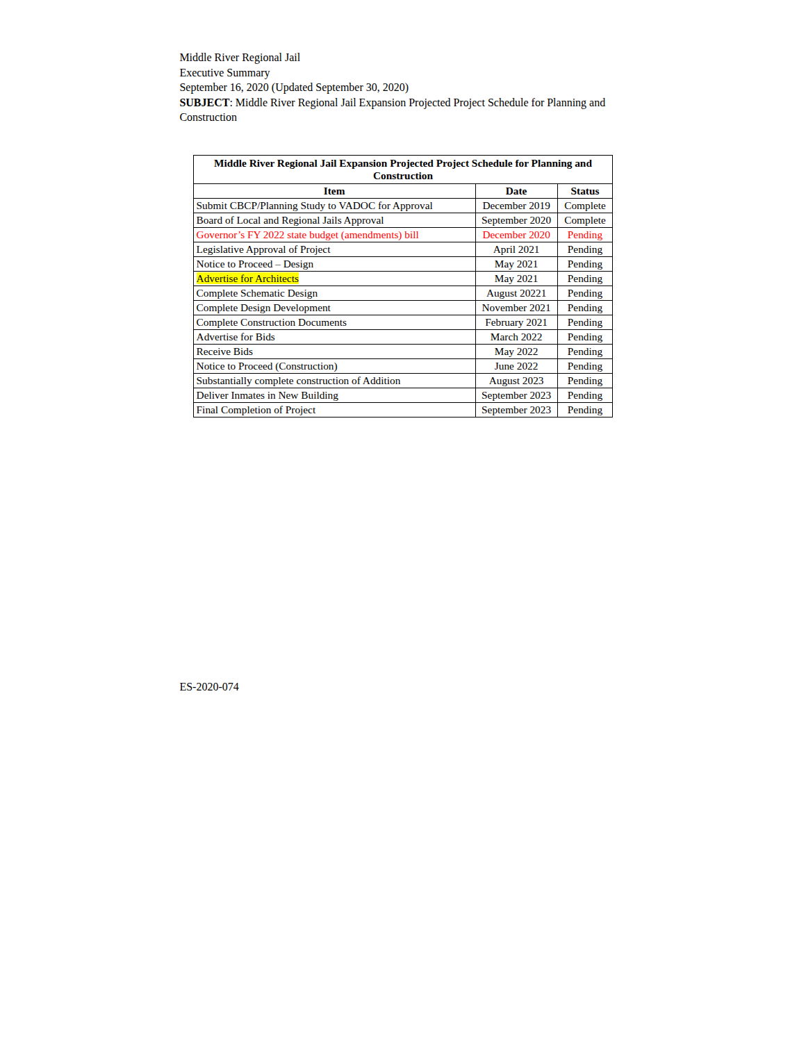Middle River Regional Jail
Executive Summary
September 16, 2020 (Updated September 30, 2020)
SUBJECT: Middle River Regional Jail Expansion Projected Project Schedule for Planning and Construction
| Middle River Regional Jail Expansion Projected Project Schedule for Planning and Construction |
| --- |
| Item | Date | Status |
| Submit CBCP/Planning Study to VADOC for Approval | December 2019 | Complete |
| Board of Local and Regional Jails Approval | September 2020 | Complete |
| Governor’s FY 2022 state budget (amendments) bill | December 2020 | Pending |
| Legislative Approval of Project | April 2021 | Pending |
| Notice to Proceed – Design | May 2021 | Pending |
| Advertise for Architects | May 2021 | Pending |
| Complete Schematic Design | August 20221 | Pending |
| Complete Design Development | November 2021 | Pending |
| Complete Construction Documents | February 2021 | Pending |
| Advertise for Bids | March 2022 | Pending |
| Receive Bids | May 2022 | Pending |
| Notice to Proceed (Construction) | June 2022 | Pending |
| Substantially complete construction of Addition | August 2023 | Pending |
| Deliver Inmates in New Building | September 2023 | Pending |
| Final Completion of Project | September 2023 | Pending |
ES-2020-074